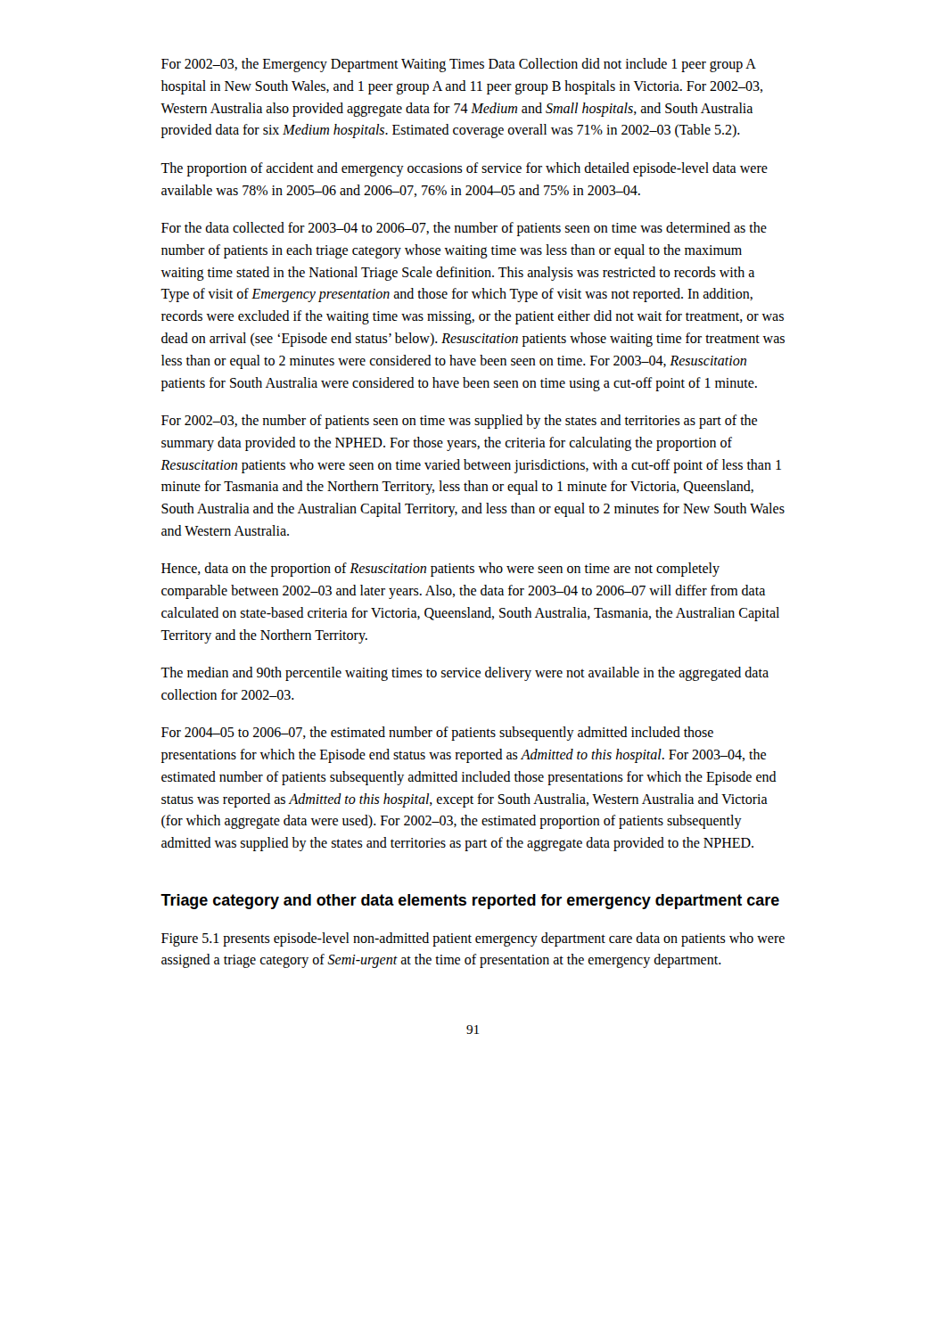For 2002–03, the Emergency Department Waiting Times Data Collection did not include 1 peer group A hospital in New South Wales, and 1 peer group A and 11 peer group B hospitals in Victoria. For 2002–03, Western Australia also provided aggregate data for 74 Medium and Small hospitals, and South Australia provided data for six Medium hospitals. Estimated coverage overall was 71% in 2002–03 (Table 5.2).
The proportion of accident and emergency occasions of service for which detailed episode-level data were available was 78% in 2005–06 and 2006–07, 76% in 2004–05 and 75% in 2003–04.
For the data collected for 2003–04 to 2006–07, the number of patients seen on time was determined as the number of patients in each triage category whose waiting time was less than or equal to the maximum waiting time stated in the National Triage Scale definition. This analysis was restricted to records with a Type of visit of Emergency presentation and those for which Type of visit was not reported. In addition, records were excluded if the waiting time was missing, or the patient either did not wait for treatment, or was dead on arrival (see ‘Episode end status’ below). Resuscitation patients whose waiting time for treatment was less than or equal to 2 minutes were considered to have been seen on time. For 2003–04, Resuscitation patients for South Australia were considered to have been seen on time using a cut-off point of 1 minute.
For 2002–03, the number of patients seen on time was supplied by the states and territories as part of the summary data provided to the NPHED. For those years, the criteria for calculating the proportion of Resuscitation patients who were seen on time varied between jurisdictions, with a cut-off point of less than 1 minute for Tasmania and the Northern Territory, less than or equal to 1 minute for Victoria, Queensland, South Australia and the Australian Capital Territory, and less than or equal to 2 minutes for New South Wales and Western Australia.
Hence, data on the proportion of Resuscitation patients who were seen on time are not completely comparable between 2002–03 and later years. Also, the data for 2003–04 to 2006–07 will differ from data calculated on state-based criteria for Victoria, Queensland, South Australia, Tasmania, the Australian Capital Territory and the Northern Territory.
The median and 90th percentile waiting times to service delivery were not available in the aggregated data collection for 2002–03.
For 2004–05 to 2006–07, the estimated number of patients subsequently admitted included those presentations for which the Episode end status was reported as Admitted to this hospital. For 2003–04, the estimated number of patients subsequently admitted included those presentations for which the Episode end status was reported as Admitted to this hospital, except for South Australia, Western Australia and Victoria (for which aggregate data were used). For 2002–03, the estimated proportion of patients subsequently admitted was supplied by the states and territories as part of the aggregate data provided to the NPHED.
Triage category and other data elements reported for emergency department care
Figure 5.1 presents episode-level non-admitted patient emergency department care data on patients who were assigned a triage category of Semi-urgent at the time of presentation at the emergency department.
91